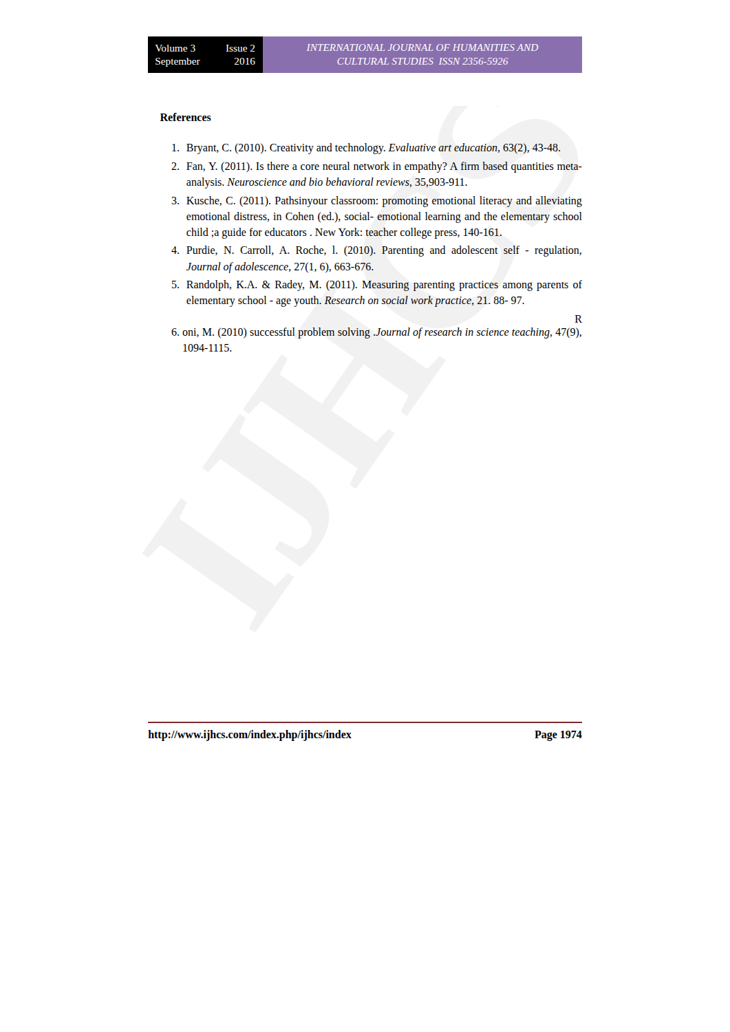IJHCS
Volume 3 Issue 2 September 2016
INTERNATIONAL JOURNAL OF HUMANITIES AND CULTURAL STUDIES ISSN 2356-5926
References
Bryant, C. (2010). Creativity and technology. Evaluative art education, 63(2), 43-48.
Fan, Y. (2011). Is there a core neural network in empathy? A firm based quantities meta-analysis. Neuroscience and bio behavioral reviews, 35,903-911.
Kusche, C. (2011). Pathsinyour classroom: promoting emotional literacy and alleviating emotional distress, in Cohen (ed.), social- emotional learning and the elementary school child ;a guide for educators . New York: teacher college press, 140-161.
Purdie, N. Carroll, A. Roche, l. (2010). Parenting and adolescent self - regulation, Journal of adolescence, 27(1, 6), 663-676.
Randolph, K.A. & Radey, M. (2011). Measuring parenting practices among parents of elementary school - age youth. Research on social work practice, 21. 88- 97.
R oni, M. (2010) successful problem solving .Journal of research in science teaching, 47(9), 1094-1115.
http://www.ijhcs.com/index.php/ijhcs/index
Page 1974